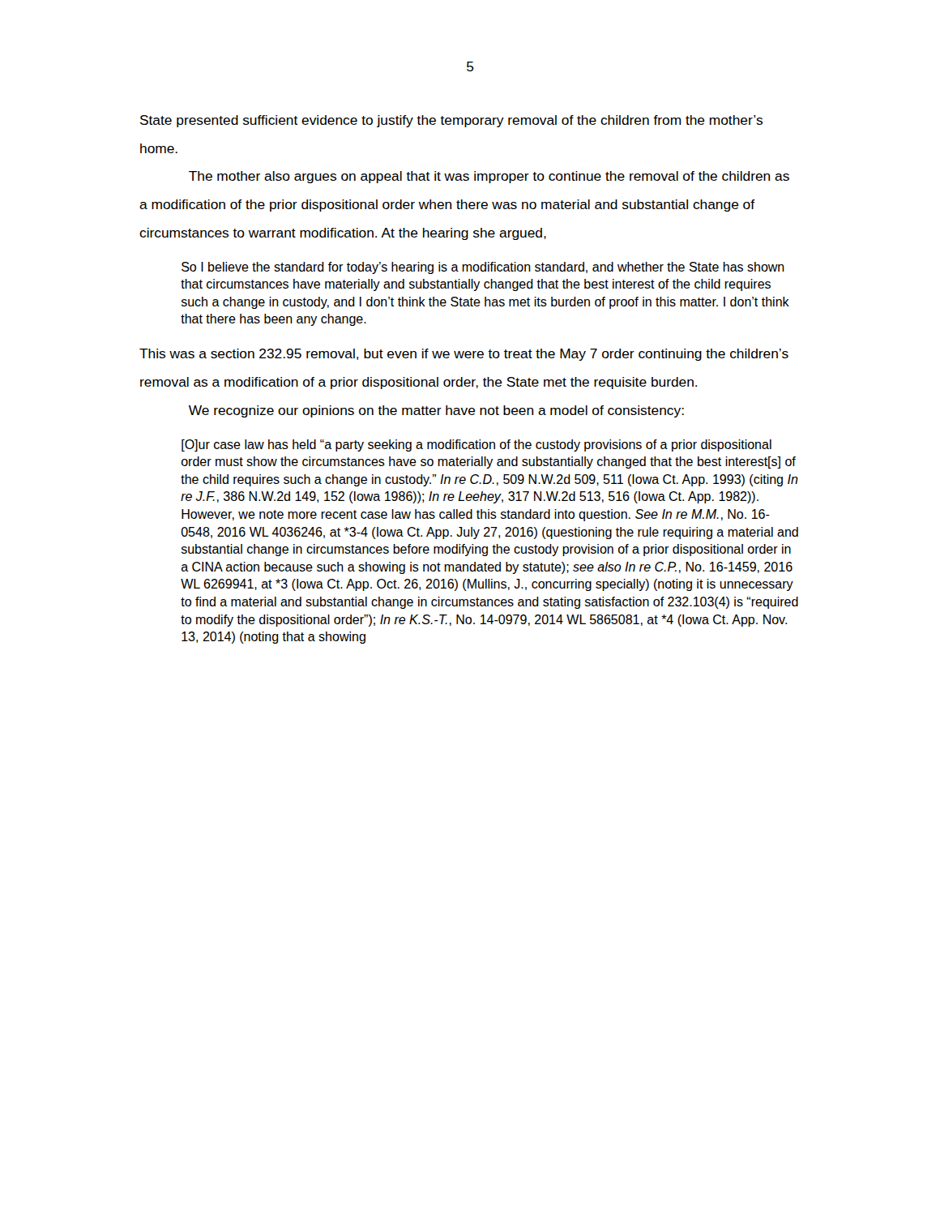5
State presented sufficient evidence to justify the temporary removal of the children from the mother’s home.
The mother also argues on appeal that it was improper to continue the removal of the children as a modification of the prior dispositional order when there was no material and substantial change of circumstances to warrant modification. At the hearing she argued,
So I believe the standard for today’s hearing is a modification standard, and whether the State has shown that circumstances have materially and substantially changed that the best interest of the child requires such a change in custody, and I don’t think the State has met its burden of proof in this matter. I don’t think that there has been any change.
This was a section 232.95 removal, but even if we were to treat the May 7 order continuing the children’s removal as a modification of a prior dispositional order, the State met the requisite burden.
We recognize our opinions on the matter have not been a model of consistency:
[O]ur case law has held “a party seeking a modification of the custody provisions of a prior dispositional order must show the circumstances have so materially and substantially changed that the best interest[s] of the child requires such a change in custody.” In re C.D., 509 N.W.2d 509, 511 (Iowa Ct. App. 1993) (citing In re J.F., 386 N.W.2d 149, 152 (Iowa 1986)); In re Leehey, 317 N.W.2d 513, 516 (Iowa Ct. App. 1982)). However, we note more recent case law has called this standard into question. See In re M.M., No. 16-0548, 2016 WL 4036246, at *3-4 (Iowa Ct. App. July 27, 2016) (questioning the rule requiring a material and substantial change in circumstances before modifying the custody provision of a prior dispositional order in a CINA action because such a showing is not mandated by statute); see also In re C.P., No. 16-1459, 2016 WL 6269941, at *3 (Iowa Ct. App. Oct. 26, 2016) (Mullins, J., concurring specially) (noting it is unnecessary to find a material and substantial change in circumstances and stating satisfaction of 232.103(4) is “required to modify the dispositional order”); In re K.S.-T., No. 14-0979, 2014 WL 5865081, at *4 (Iowa Ct. App. Nov. 13, 2014) (noting that a showing